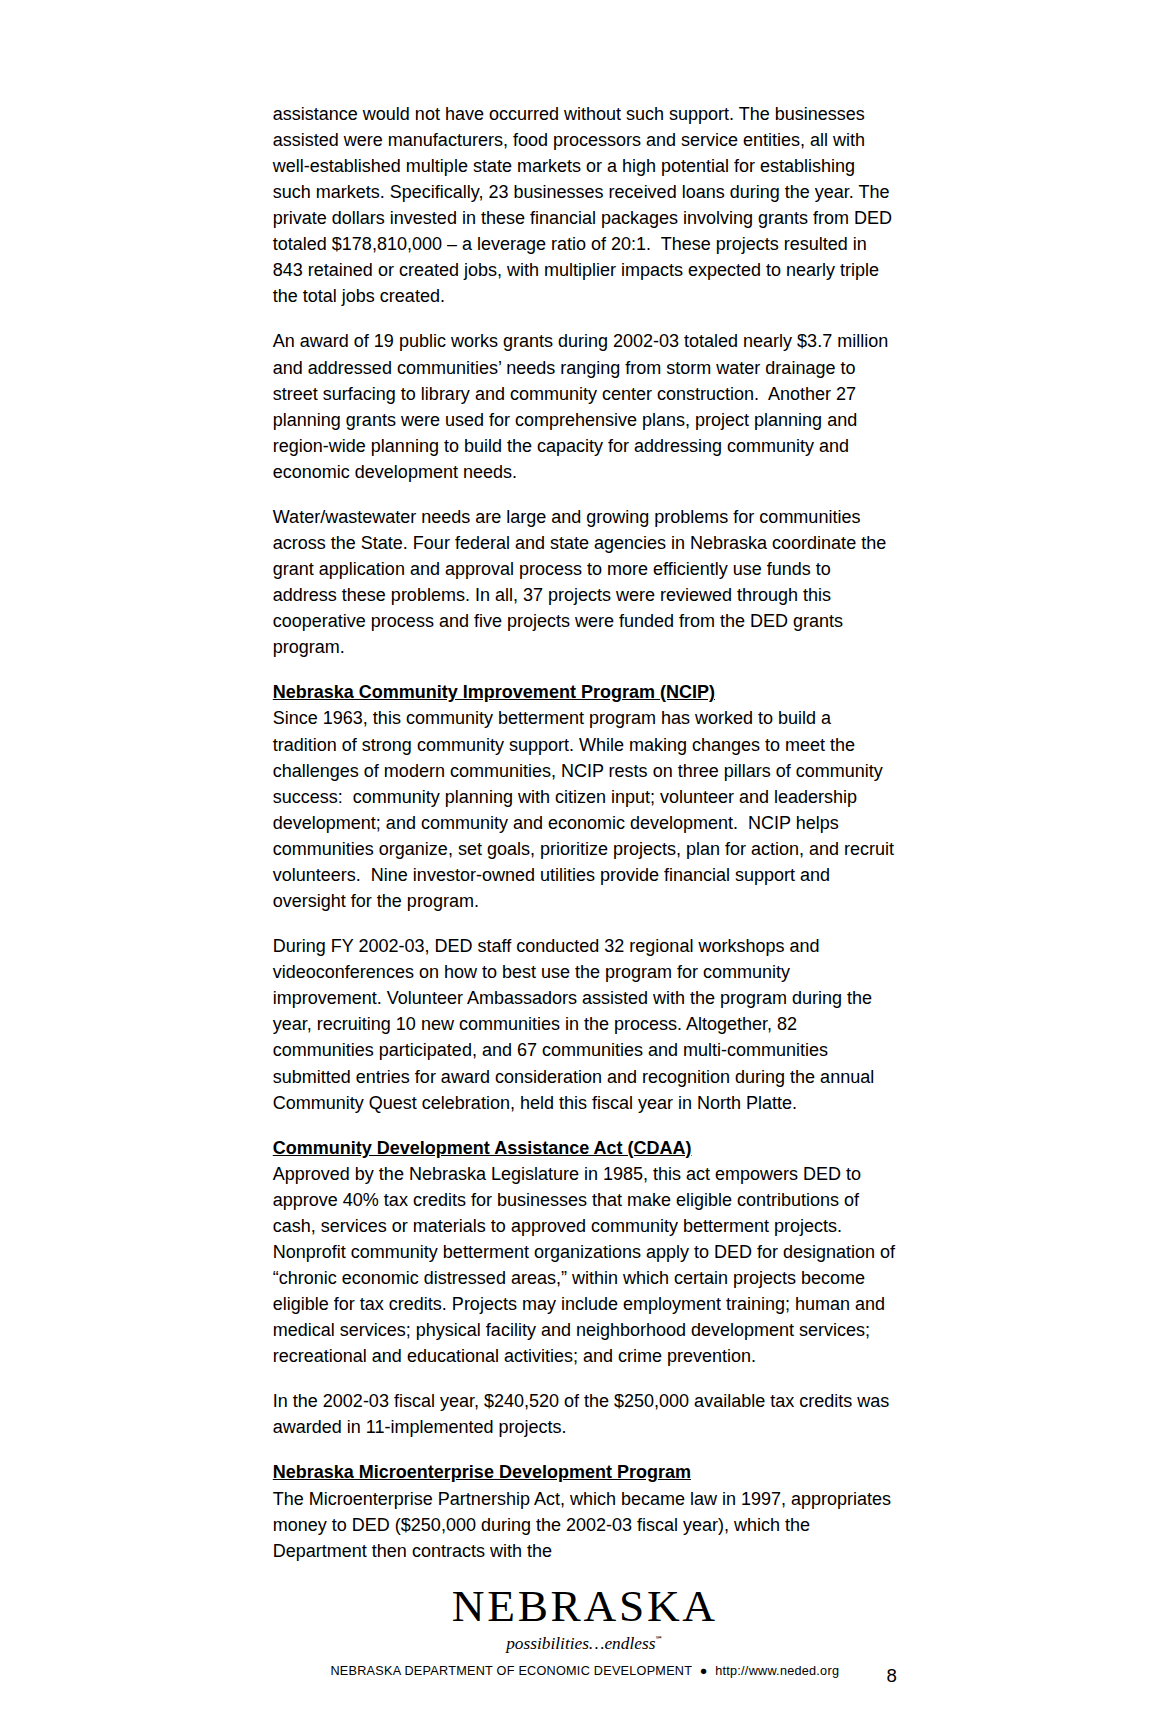assistance would not have occurred without such support. The businesses assisted were manufacturers, food processors and service entities, all with well-established multiple state markets or a high potential for establishing such markets. Specifically, 23 businesses received loans during the year. The private dollars invested in these financial packages involving grants from DED totaled $178,810,000 – a leverage ratio of 20:1. These projects resulted in 843 retained or created jobs, with multiplier impacts expected to nearly triple the total jobs created.
An award of 19 public works grants during 2002-03 totaled nearly $3.7 million and addressed communities’ needs ranging from storm water drainage to street surfacing to library and community center construction. Another 27 planning grants were used for comprehensive plans, project planning and region-wide planning to build the capacity for addressing community and economic development needs.
Water/wastewater needs are large and growing problems for communities across the State. Four federal and state agencies in Nebraska coordinate the grant application and approval process to more efficiently use funds to address these problems. In all, 37 projects were reviewed through this cooperative process and five projects were funded from the DED grants program.
Nebraska Community Improvement Program (NCIP)
Since 1963, this community betterment program has worked to build a tradition of strong community support. While making changes to meet the challenges of modern communities, NCIP rests on three pillars of community success: community planning with citizen input; volunteer and leadership development; and community and economic development. NCIP helps communities organize, set goals, prioritize projects, plan for action, and recruit volunteers. Nine investor-owned utilities provide financial support and oversight for the program.
During FY 2002-03, DED staff conducted 32 regional workshops and videoconferences on how to best use the program for community improvement. Volunteer Ambassadors assisted with the program during the year, recruiting 10 new communities in the process. Altogether, 82 communities participated, and 67 communities and multi-communities submitted entries for award consideration and recognition during the annual Community Quest celebration, held this fiscal year in North Platte.
Community Development Assistance Act (CDAA)
Approved by the Nebraska Legislature in 1985, this act empowers DED to approve 40% tax credits for businesses that make eligible contributions of cash, services or materials to approved community betterment projects. Nonprofit community betterment organizations apply to DED for designation of “chronic economic distressed areas,” within which certain projects become eligible for tax credits. Projects may include employment training; human and medical services; physical facility and neighborhood development services; recreational and educational activities; and crime prevention.
In the 2002-03 fiscal year, $240,520 of the $250,000 available tax credits was awarded in 11-implemented projects.
Nebraska Microenterprise Development Program
The Microenterprise Partnership Act, which became law in 1997, appropriates money to DED ($250,000 during the 2002-03 fiscal year), which the Department then contracts with the
NEBRASKA
possibilities…endless℠
NEBRASKA DEPARTMENT OF ECONOMIC DEVELOPMENT ● http://www.neded.org 8